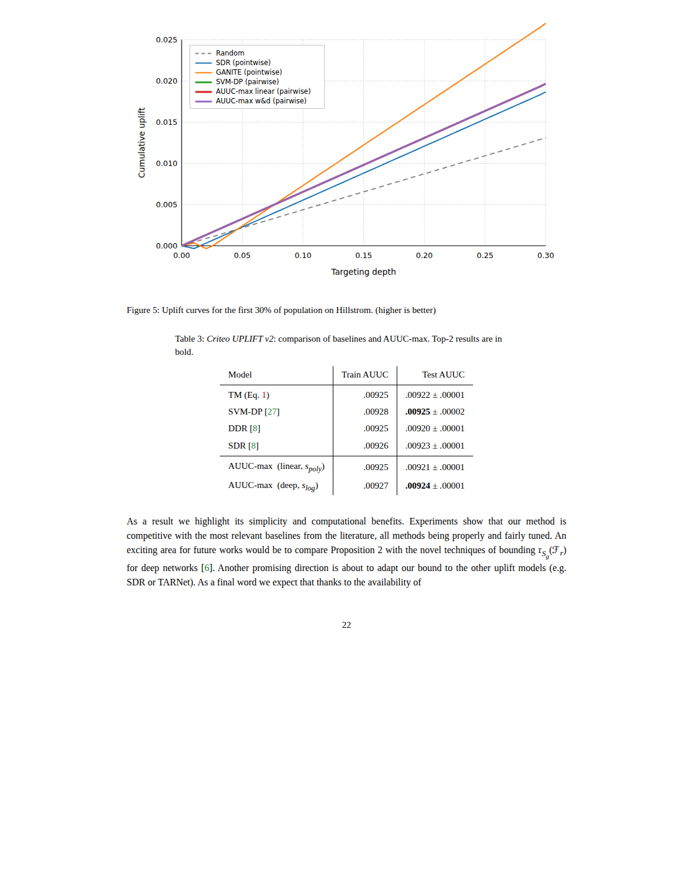0.000 0.005 0.010 0.015 0.020 0.025 0.00 0.05 0.10 0.15 0.20 0.25 0.30 Targeting depth Cumulative uplift Random SDR (pointwise) GANITE (pointwise) SVM-DP (pairwise) AUUC-max linear (pairwise) AUUC-max w&d (pairwise)
Figure 5: Uplift curves for the first 30% of population on Hillstrom. (higher is better)
Table 3: Criteo UPLIFT v2: comparison of baselines and AUUC-max. Top-2 results are in bold.
| Model | Train AUUC | Test AUUC |
| --- | --- | --- |
| TM (Eq. 1 ) | .00925 | .00922 ± .00001 |
| SVM-DP [ 27 ] | .00928 | .00925 ± .00002 |
| DDR [ 8 ] | .00925 | .00920 ± .00001 |
| SDR [ 8 ] | .00926 | .00923 ± .00001 |
| AUUC-max (linear, s poly ) | .00925 | .00921 ± .00001 |
| AUUC-max (deep, s log ) | .00927 | .00924 ± .00001 |
As a result we highlight its simplicity and computational benefits. Experiments show that our method is competitive with the most relevant baselines from the literature, all methods being properly and fairly tuned. An exciting area for future works would be to compare Proposition 2 with the novel techniques of bounding 𝔯Sg(ℱr) for deep networks [6]. Another promising direction is about to adapt our bound to the other uplift models (e.g. SDR or TARNet). As a final word we expect that thanks to the availability of
22